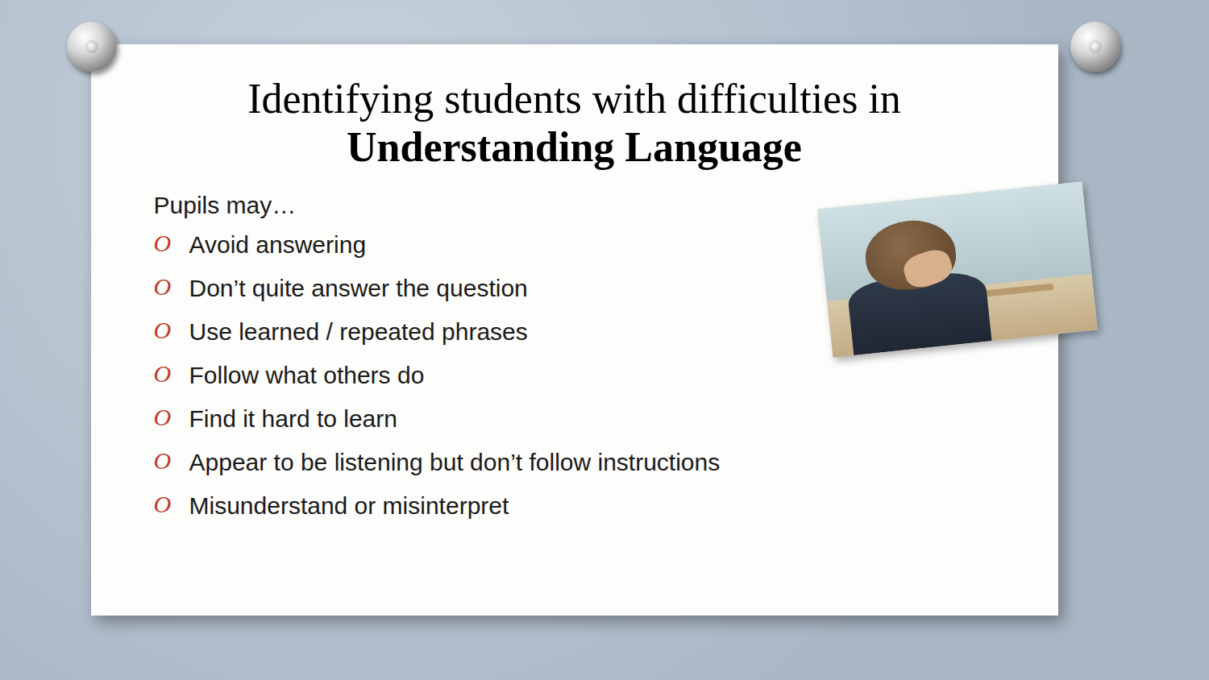Identifying students with difficulties in Understanding Language
Pupils may…
Avoid answering
Don’t quite answer the question
Use learned / repeated phrases
Follow what others do
Find it hard to learn
Appear to be listening but don’t follow instructions
Misunderstand or misinterpret